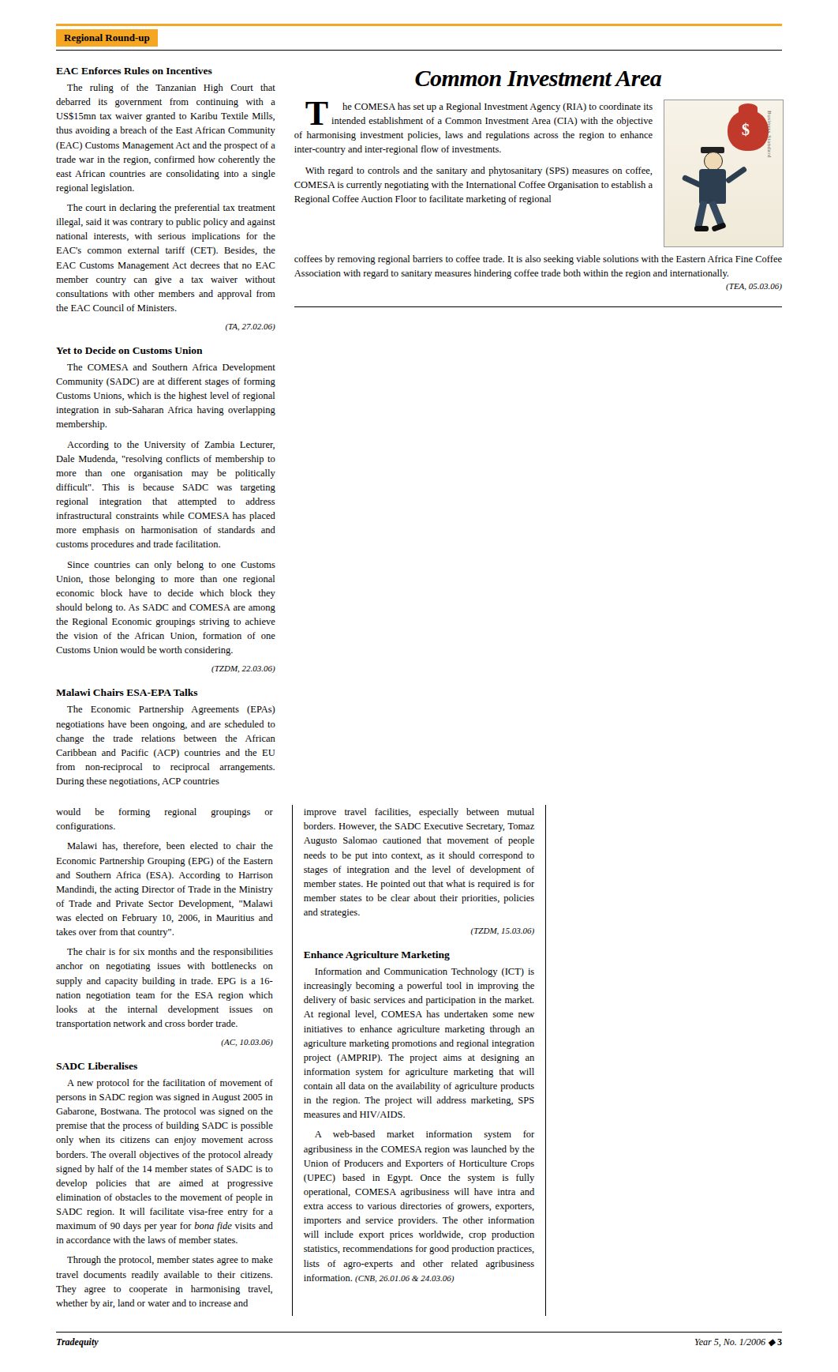Regional Round-up
EAC Enforces Rules on Incentives
The ruling of the Tanzanian High Court that debarred its government from continuing with a US$15mn tax waiver granted to Karibu Textile Mills, thus avoiding a breach of the East African Community (EAC) Customs Management Act and the prospect of a trade war in the region, confirmed how coherently the east African countries are consolidating into a single regional legislation.
The court in declaring the preferential tax treatment illegal, said it was contrary to public policy and against national interests, with serious implications for the EAC's common external tariff (CET). Besides, the EAC Customs Management Act decrees that no EAC member country can give a tax waiver without consultations with other members and approval from the EAC Council of Ministers.
(TA, 27.02.06)
Yet to Decide on Customs Union
The COMESA and Southern Africa Development Community (SADC) are at different stages of forming Customs Unions, which is the highest level of regional integration in sub-Saharan Africa having overlapping membership.
According to the University of Zambia Lecturer, Dale Mudenda, "resolving conflicts of membership to more than one organisation may be politically difficult". This is because SADC was targeting regional integration that attempted to address infrastructural constraints while COMESA has placed more emphasis on harmonisation of standards and customs procedures and trade facilitation.
Since countries can only belong to one Customs Union, those belonging to more than one regional economic block have to decide which block they should belong to. As SADC and COMESA are among the Regional Economic groupings striving to achieve the vision of the African Union, formation of one Customs Union would be worth considering.
(TZDM, 22.03.06)
Malawi Chairs ESA-EPA Talks
The Economic Partnership Agreements (EPAs) negotiations have been ongoing, and are scheduled to change the trade relations between the African Caribbean and Pacific (ACP) countries and the EU from non-reciprocal to reciprocal arrangements. During these negotiations, ACP countries
Common Investment Area
The COMESA has set up a Regional Investment Agency (RIA) to coordinate its intended establishment of a Common Investment Area (CIA) with the objective of harmonising investment policies, laws and regulations across the region to enhance inter-country and inter-regional flow of investments.
With regard to controls and the sanitary and phytosanitary (SPS) measures on coffee, COMESA is currently negotiating with the International Coffee Organisation to establish a Regional Coffee Auction Floor to facilitate marketing of regional
Business Standard
coffees by removing regional barriers to coffee trade. It is also seeking viable solutions with the Eastern Africa Fine Coffee Association with regard to sanitary measures hindering coffee trade both within the region and internationally. (TEA, 05.03.06)
would be forming regional groupings or configurations.
Malawi has, therefore, been elected to chair the Economic Partnership Grouping (EPG) of the Eastern and Southern Africa (ESA). According to Harrison Mandindi, the acting Director of Trade in the Ministry of Trade and Private Sector Development, "Malawi was elected on February 10, 2006, in Mauritius and takes over from that country".
The chair is for six months and the responsibilities anchor on negotiating issues with bottlenecks on supply and capacity building in trade. EPG is a 16-nation negotiation team for the ESA region which looks at the internal development issues on transportation network and cross border trade.
(AC, 10.03.06)
SADC Liberalises
A new protocol for the facilitation of movement of persons in SADC region was signed in August 2005 in Gabarone, Bostwana. The protocol was signed on the premise that the process of building SADC is possible only when its citizens can enjoy movement across borders. The overall objectives of the protocol already signed by half of the 14 member states of SADC is to develop policies that are aimed at progressive elimination of obstacles to the movement of people in SADC region. It will facilitate visa-free entry for a maximum of 90 days per year for bona fide visits and in accordance with the laws of member states.
Through the protocol, member states agree to make travel documents readily available to their citizens. They agree to cooperate in harmonising travel, whether by air, land or water and to increase and
improve travel facilities, especially between mutual borders. However, the SADC Executive Secretary, Tomaz Augusto Salomao cautioned that movement of people needs to be put into context, as it should correspond to stages of integration and the level of development of member states. He pointed out that what is required is for member states to be clear about their priorities, policies and strategies.
(TZDM, 15.03.06)
Enhance Agriculture Marketing
Information and Communication Technology (ICT) is increasingly becoming a powerful tool in improving the delivery of basic services and participation in the market. At regional level, COMESA has undertaken some new initiatives to enhance agriculture marketing through an agriculture marketing promotions and regional integration project (AMPRIP). The project aims at designing an information system for agriculture marketing that will contain all data on the availability of agriculture products in the region. The project will address marketing, SPS measures and HIV/AIDS.
A web-based market information system for agribusiness in the COMESA region was launched by the Union of Producers and Exporters of Horticulture Crops (UPEC) based in Egypt. Once the system is fully operational, COMESA agribusiness will have intra and extra access to various directories of growers, exporters, importers and service providers. The other information will include export prices worldwide, crop production statistics, recommendations for good production practices, lists of agro-experts and other related agribusiness information. (CNB, 26.01.06 & 24.03.06)
Tradequity
Year 5, No. 1/2006 ◆ 3